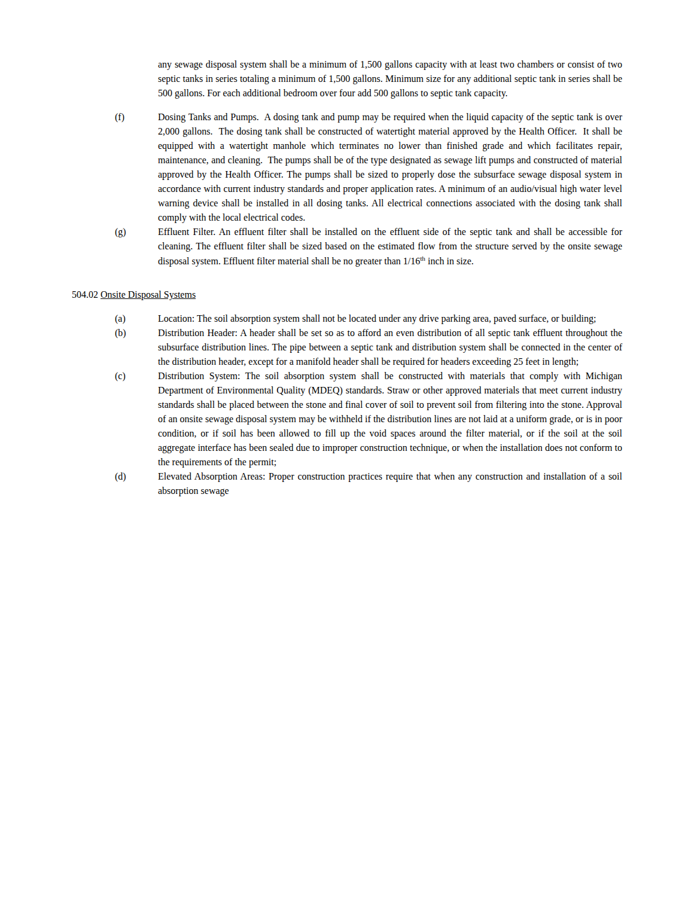any sewage disposal system shall be a minimum of 1,500 gallons capacity with at least two chambers or consist of two septic tanks in series totaling a minimum of 1,500 gallons. Minimum size for any additional septic tank in series shall be 500 gallons. For each additional bedroom over four add 500 gallons to septic tank capacity.
(f)
Dosing Tanks and Pumps. A dosing tank and pump may be required when the liquid capacity of the septic tank is over 2,000 gallons. The dosing tank shall be constructed of watertight material approved by the Health Officer. It shall be equipped with a watertight manhole which terminates no lower than finished grade and which facilitates repair, maintenance, and cleaning. The pumps shall be of the type designated as sewage lift pumps and constructed of material approved by the Health Officer. The pumps shall be sized to properly dose the subsurface sewage disposal system in accordance with current industry standards and proper application rates. A minimum of an audio/visual high water level warning device shall be installed in all dosing tanks. All electrical connections associated with the dosing tank shall comply with the local electrical codes.
(g)
Effluent Filter. An effluent filter shall be installed on the effluent side of the septic tank and shall be accessible for cleaning. The effluent filter shall be sized based on the estimated flow from the structure served by the onsite sewage disposal system. Effluent filter material shall be no greater than 1/16th inch in size.
504.02 Onsite Disposal Systems
(a)
Location: The soil absorption system shall not be located under any drive parking area, paved surface, or building;
(b)
Distribution Header: A header shall be set so as to afford an even distribution of all septic tank effluent throughout the subsurface distribution lines. The pipe between a septic tank and distribution system shall be connected in the center of the distribution header, except for a manifold header shall be required for headers exceeding 25 feet in length;
(c)
Distribution System: The soil absorption system shall be constructed with materials that comply with Michigan Department of Environmental Quality (MDEQ) standards. Straw or other approved materials that meet current industry standards shall be placed between the stone and final cover of soil to prevent soil from filtering into the stone. Approval of an onsite sewage disposal system may be withheld if the distribution lines are not laid at a uniform grade, or is in poor condition, or if soil has been allowed to fill up the void spaces around the filter material, or if the soil at the soil aggregate interface has been sealed due to improper construction technique, or when the installation does not conform to the requirements of the permit;
(d)
Elevated Absorption Areas: Proper construction practices require that when any construction and installation of a soil absorption sewage